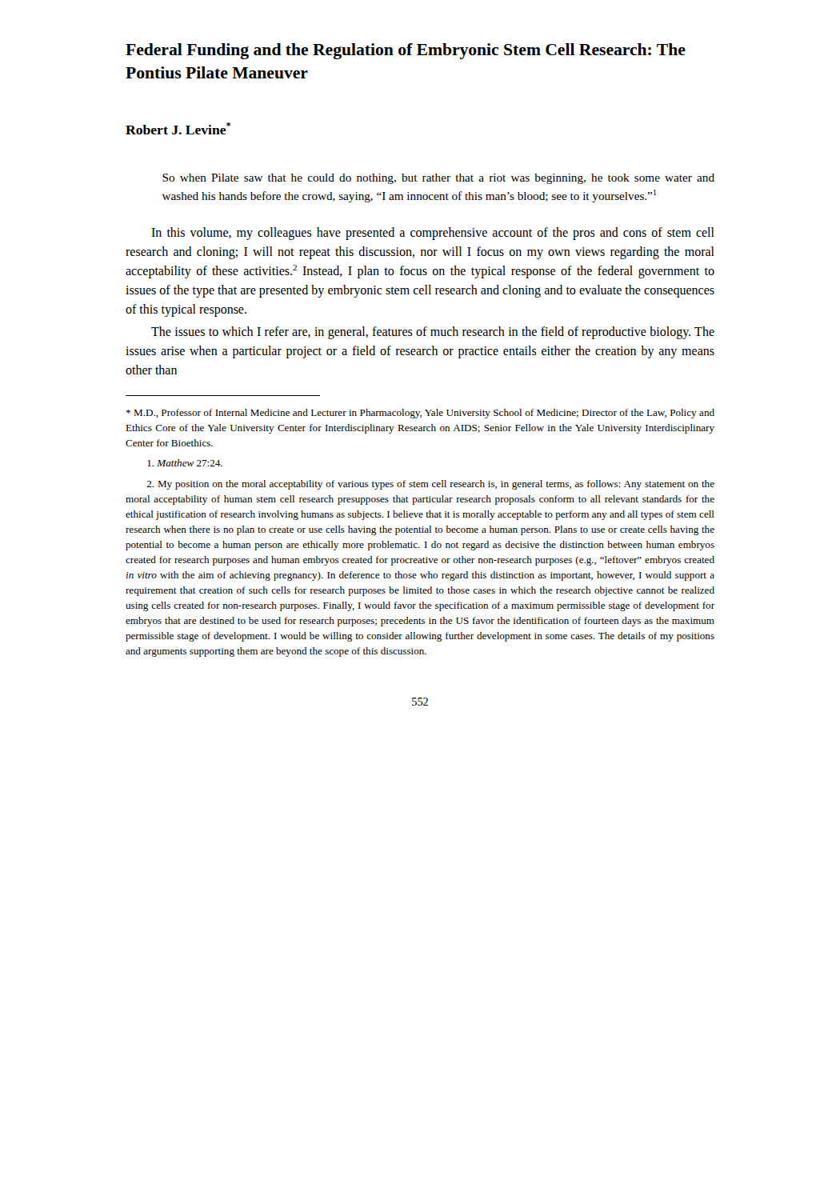Federal Funding and the Regulation of Embryonic Stem Cell Research: The Pontius Pilate Maneuver
Robert J. Levine*
So when Pilate saw that he could do nothing, but rather that a riot was beginning, he took some water and washed his hands before the crowd, saying, “I am innocent of this man’s blood; see to it yourselves.”1
In this volume, my colleagues have presented a comprehensive account of the pros and cons of stem cell research and cloning; I will not repeat this discussion, nor will I focus on my own views regarding the moral acceptability of these activities.2 Instead, I plan to focus on the typical response of the federal government to issues of the type that are presented by embryonic stem cell research and cloning and to evaluate the consequences of this typical response.
The issues to which I refer are, in general, features of much research in the field of reproductive biology. The issues arise when a particular project or a field of research or practice entails either the creation by any means other than
* M.D., Professor of Internal Medicine and Lecturer in Pharmacology, Yale University School of Medicine; Director of the Law, Policy and Ethics Core of the Yale University Center for Interdisciplinary Research on AIDS; Senior Fellow in the Yale University Interdisciplinary Center for Bioethics.
1. Matthew 27:24.
2. My position on the moral acceptability of various types of stem cell research is, in general terms, as follows: Any statement on the moral acceptability of human stem cell research presupposes that particular research proposals conform to all relevant standards for the ethical justification of research involving humans as subjects. I believe that it is morally acceptable to perform any and all types of stem cell research when there is no plan to create or use cells having the potential to become a human person. Plans to use or create cells having the potential to become a human person are ethically more problematic. I do not regard as decisive the distinction between human embryos created for research purposes and human embryos created for procreative or other non-research purposes (e.g., “leftover” embryos created in vitro with the aim of achieving pregnancy). In deference to those who regard this distinction as important, however, I would support a requirement that creation of such cells for research purposes be limited to those cases in which the research objective cannot be realized using cells created for non-research purposes. Finally, I would favor the specification of a maximum permissible stage of development for embryos that are destined to be used for research purposes; precedents in the US favor the identification of fourteen days as the maximum permissible stage of development. I would be willing to consider allowing further development in some cases. The details of my positions and arguments supporting them are beyond the scope of this discussion.
552